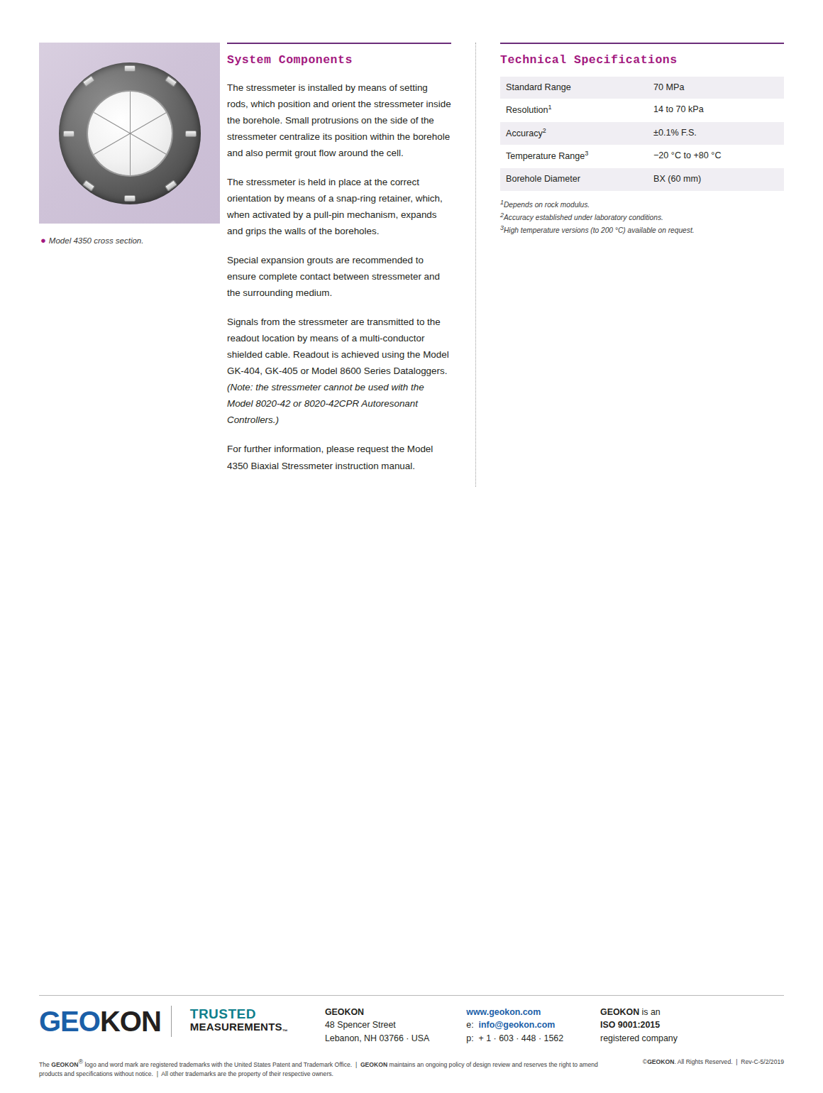●Model 4350 cross section.
System Components
The stressmeter is installed by means of setting rods, which position and orient the stressmeter inside the borehole. Small protrusions on the side of the stressmeter centralize its position within the borehole and also permit grout flow around the cell.
The stressmeter is held in place at the correct orientation by means of a snap-ring retainer, which, when activated by a pull-pin mechanism, expands and grips the walls of the boreholes.
Special expansion grouts are recommended to ensure complete contact between stressmeter and the surrounding medium.
Signals from the stressmeter are transmitted to the readout location by means of a multi-conductor shielded cable. Readout is achieved using the Model GK-404, GK-405 or Model 8600 Series Dataloggers. (Note: the stressmeter cannot be used with the Model 8020-42 or 8020-42CPR Autoresonant Controllers.)
For further information, please request the Model 4350 Biaxial Stressmeter instruction manual.
Technical Specifications
| Standard Range | 70 MPa |
| Resolution 1 | 14 to 70 kPa |
| Accuracy 2 | ±0.1% F.S. |
| Temperature Range 3 | −20 °C to +80 °C |
| Borehole Diameter | BX (60 mm) |
1Depends on rock modulus.
2Accuracy established under laboratory conditions.
3High temperature versions (to 200 °C) available on request.
GEO KON
TRUSTED MEASUREMENTS™
GEOKON
48 Spencer Street
Lebanon, NH 03766 · USA
www.geokon.com
e: info@geokon.com
p: + 1 · 603 · 448 · 1562
GEOKON is an
ISO 9001:2015
registered company
The GEOKON® logo and word mark are registered trademarks with the United States Patent and Trademark Office. | GEOKON maintains an ongoing policy of design review and reserves the right to amend products and specifications without notice. | All other trademarks are the property of their respective owners.
©GEOKON. All Rights Reserved. | Rev-C-5/2/2019